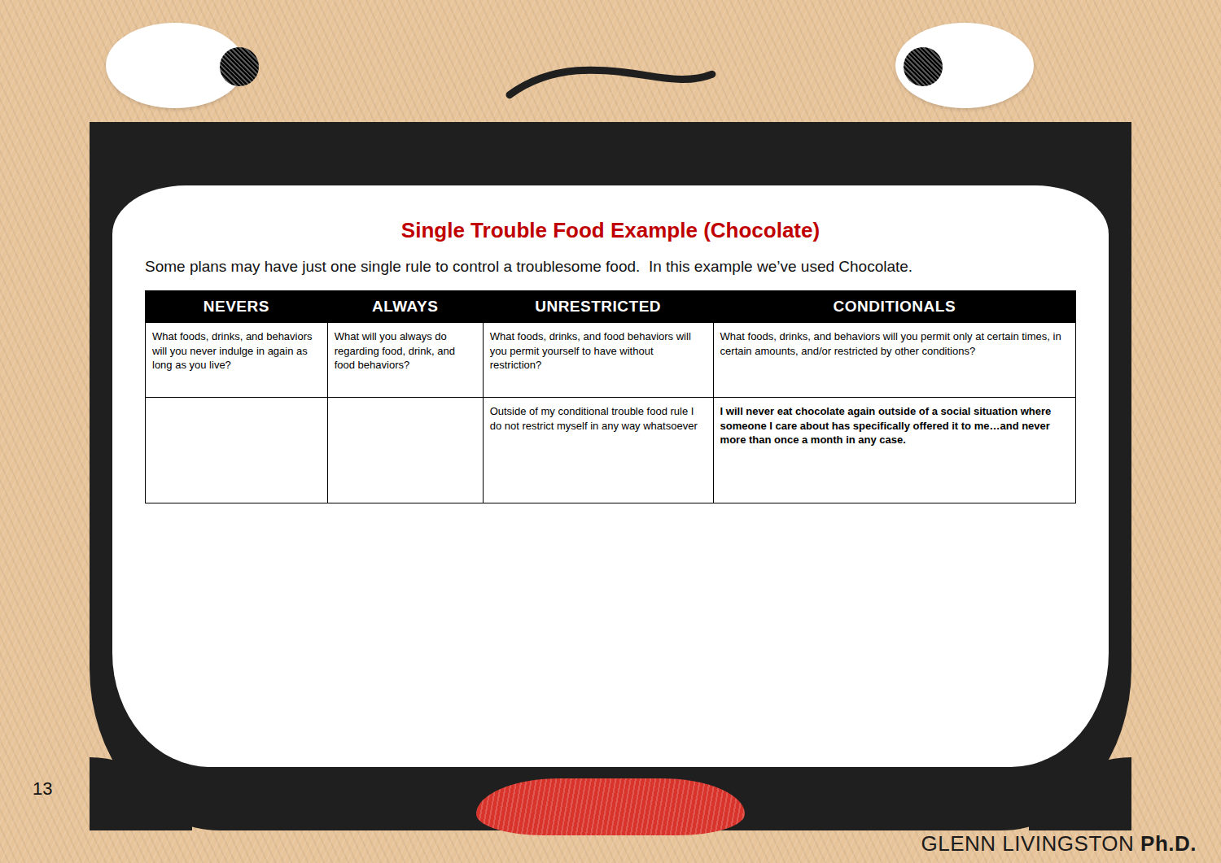Single Trouble Food Example (Chocolate)
Some plans may have just one single rule to control a troublesome food. In this example we’ve used Chocolate.
| NEVERS | ALWAYS | UNRESTRICTED | CONDITIONALS |
| --- | --- | --- | --- |
| What foods, drinks, and behaviors will you never indulge in again as long as you live? | What will you always do regarding food, drink, and food behaviors? | What foods, drinks, and food behaviors will you permit yourself to have without restriction? | What foods, drinks, and behaviors will you permit only at certain times, in certain amounts, and/or restricted by other conditions? |
| | | Outside of my conditional trouble food rule I do not restrict myself in any way whatsoever | I will never eat chocolate again outside of a social situation where someone I care about has specifically offered it to me…and never more than once a month in any case. |
13
GLENN LIVINGSTON Ph.D.